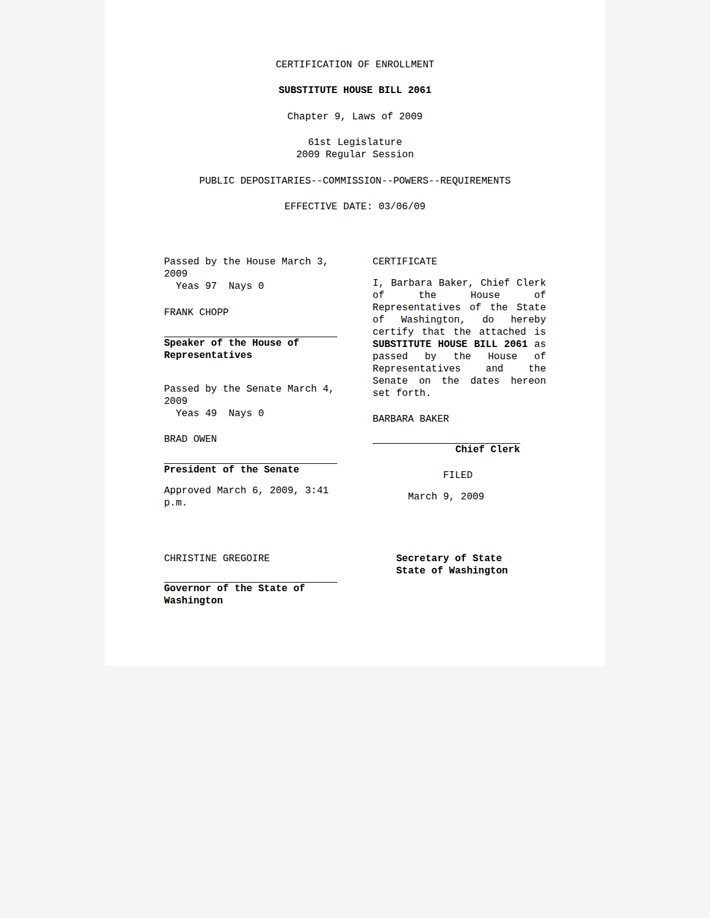CERTIFICATION OF ENROLLMENT
SUBSTITUTE HOUSE BILL 2061
Chapter 9, Laws of 2009
61st Legislature
2009 Regular Session
PUBLIC DEPOSITARIES--COMMISSION--POWERS--REQUIREMENTS
EFFECTIVE DATE: 03/06/09
Passed by the House March 3, 2009
Yeas 97 Nays 0
FRANK CHOPP
Speaker of the House of Representatives
Passed by the Senate March 4, 2009
Yeas 49 Nays 0
BRAD OWEN
President of the Senate
Approved March 6, 2009, 3:41 p.m.
CERTIFICATE
I, Barbara Baker, Chief Clerk of the House of Representatives of the State of Washington, do hereby certify that the attached is SUBSTITUTE HOUSE BILL 2061 as passed by the House of Representatives and the Senate on the dates hereon set forth.
BARBARA BAKER
Chief Clerk
FILED
March 9, 2009
CHRISTINE GREGOIRE
Governor of the State of Washington
Secretary of State
State of Washington